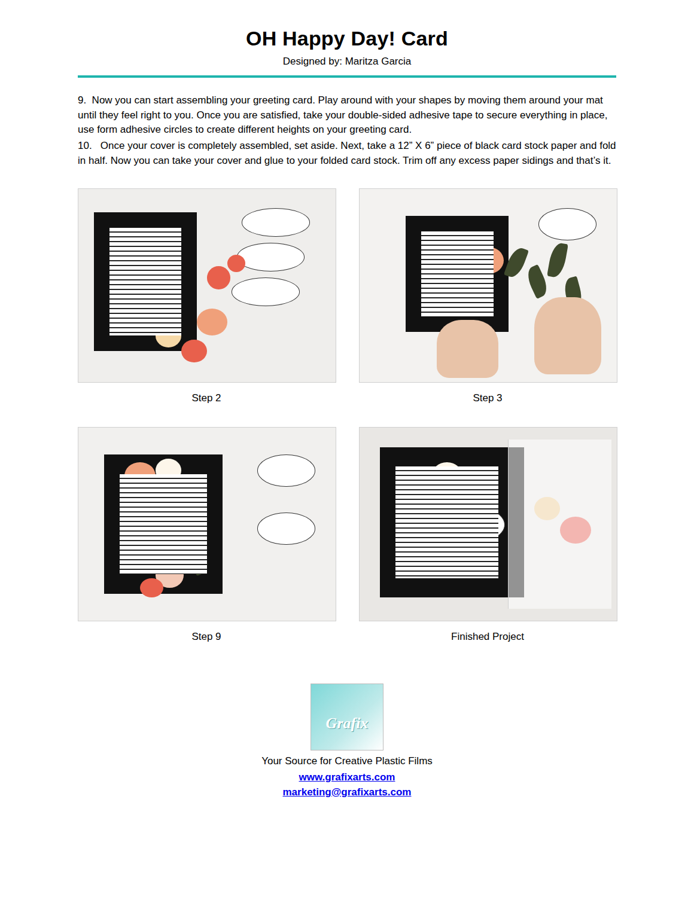OH Happy Day! Card
Designed by: Maritza Garcia
9. Now you can start assembling your greeting card. Play around with your shapes by moving them around your mat until they feel right to you. Once you are satisfied, take your double-sided adhesive tape to secure everything in place, use form adhesive circles to create different heights on your greeting card.
10. Once your cover is completely assembled, set aside. Next, take a 12” X 6” piece of black card stock paper and fold in half. Now you can take your cover and glue to your folded card stock. Trim off any excess paper sidings and that’s it.
Step 2
Step 3
Step 9
Finished Project
Grafix
Your Source for Creative Plastic Films
www.grafixarts.com
marketing@grafixarts.com